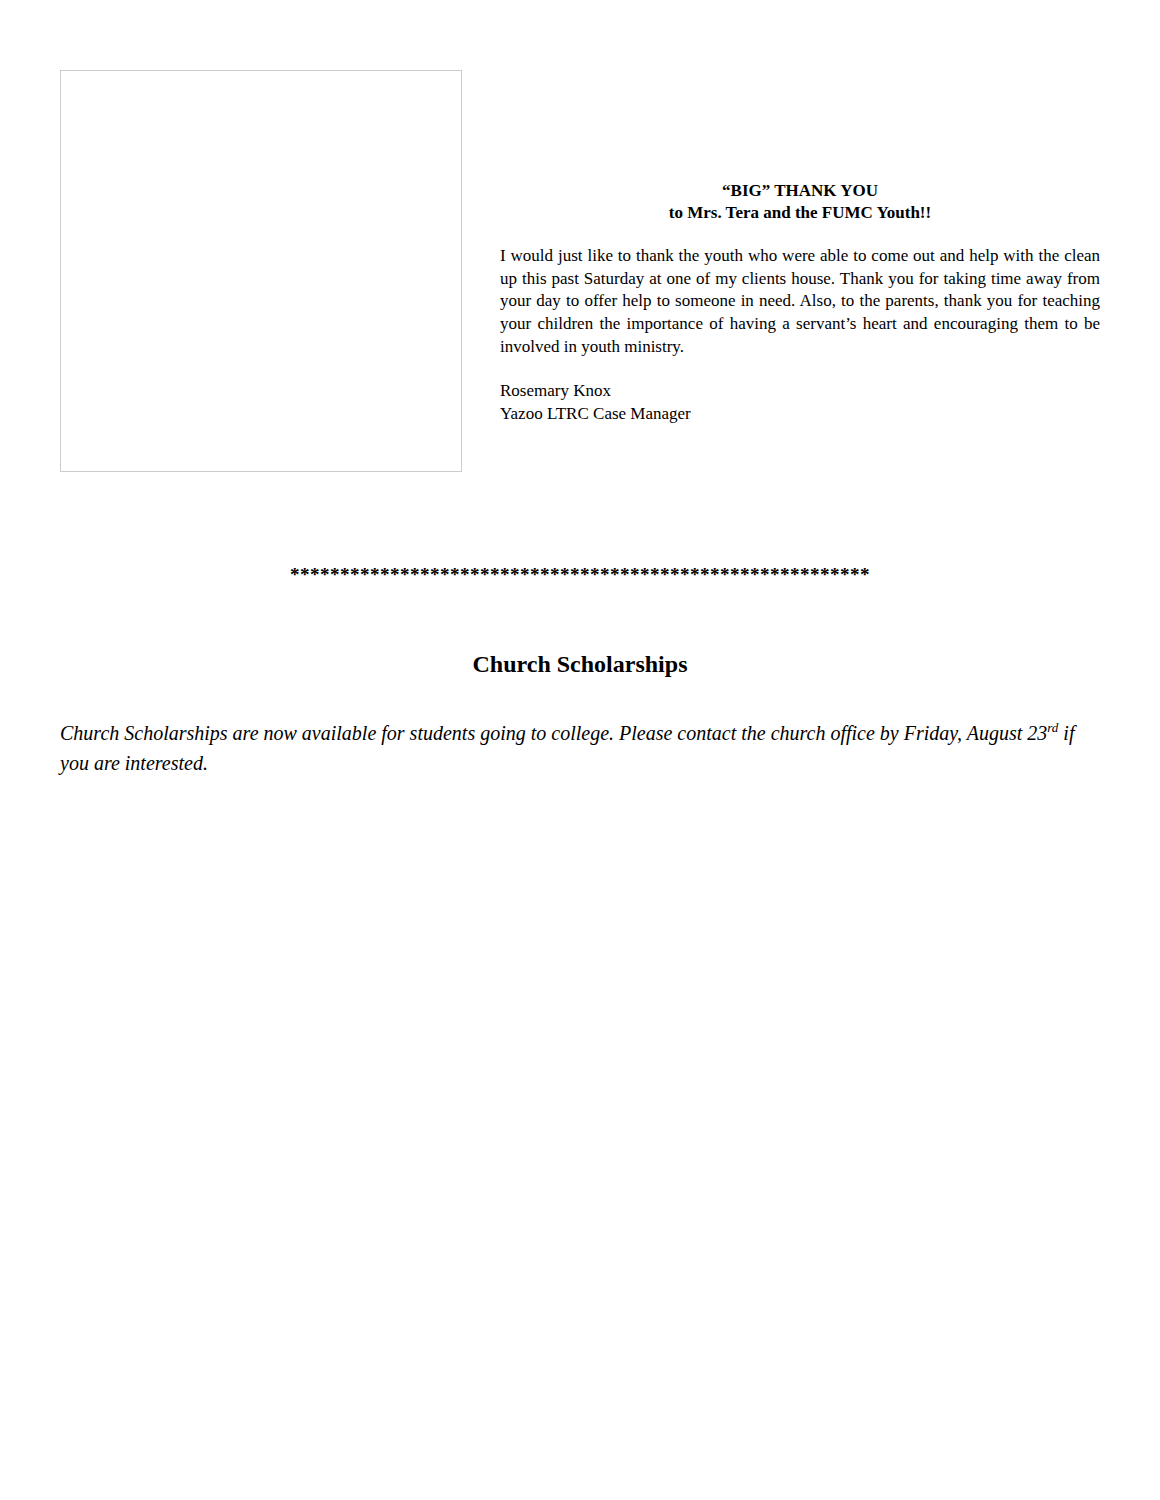“BIG” THANK YOU
to Mrs. Tera and the FUMC Youth!!
I would just like to thank the youth who were able to come out and help with the clean up this past Saturday at one of my clients house. Thank you for taking time away from your day to offer help to someone in need. Also, to the parents, thank you for teaching your children the importance of having a servant’s heart and encouraging them to be involved in youth ministry.
Rosemary Knox Yazoo LTRC Case Manager
**********************************************************
Church Scholarships
Church Scholarships are now available for students going to college. Please contact the church office by Friday, August 23rd if you are interested.